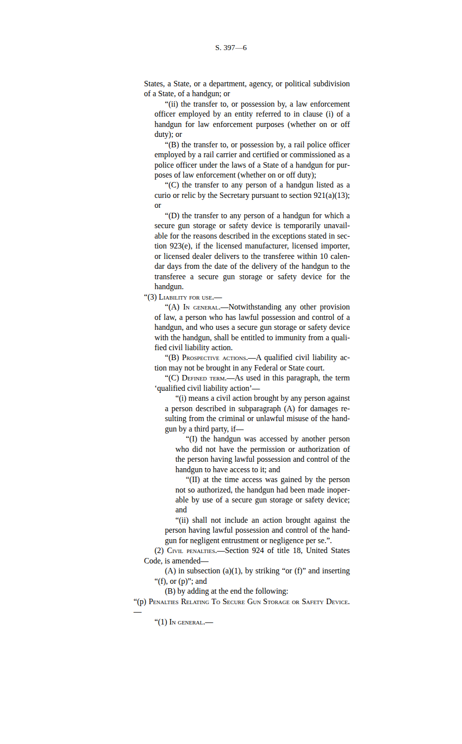S. 397—6
States, a State, or a department, agency, or political sub­division of a State, of a handgun; or
“(ii) the transfer to, or possession by, a law enforcement officer employed by an entity referred to in clause (i) of a handgun for law enforcement purposes (whether on or off duty); or
“(B) the transfer to, or possession by, a rail police officer employed by a rail carrier and certified or commis­sioned as a police officer under the laws of a State of a handgun for purposes of law enforcement (whether on or off duty);
“(C) the transfer to any person of a handgun listed as a curio or relic by the Secretary pursuant to section 921(a)(13); or
“(D) the transfer to any person of a handgun for which a secure gun storage or safety device is temporarily unavail­able for the reasons described in the exceptions stated in section 923(e), if the licensed manufacturer, licensed importer, or licensed dealer delivers to the transferee within 10 calendar days from the date of the delivery of the handgun to the transferee a secure gun storage or safety device for the handgun.
“(3) Liability for use.—
“(A) In general.—Notwithstanding any other provi­sion of law, a person who has lawful possession and control of a handgun, and who uses a secure gun storage or safety device with the handgun, shall be entitled to immunity from a qualified civil liability action.
“(B) Prospective actions.—A qualified civil liability action may not be brought in any Federal or State court.
“(C) Defined term.—As used in this paragraph, the term ‘qualified civil liability action’—
“(i) means a civil action brought by any person against a person described in subparagraph (A) for damages resulting from the criminal or unlawful misuse of the handgun by a third party, if—
“(I) the handgun was accessed by another per­son who did not have the permission or authoriza­tion of the person having lawful possession and control of the handgun to have access to it; and
“(II) at the time access was gained by the person not so authorized, the handgun had been made inoperable by use of a secure gun storage or safety device; and
“(ii) shall not include an action brought against the person having lawful possession and control of the handgun for negligent entrustment or negligence per se.”.
(2) Civil penalties.—Section 924 of title 18, United States Code, is amended—
(A) in subsection (a)(1), by striking “or (f)” and inserting “(f), or (p)”; and
(B) by adding at the end the following:
“(p) Penalties Relating To Secure Gun Storage or Safety Device.—
“(1) In general.—